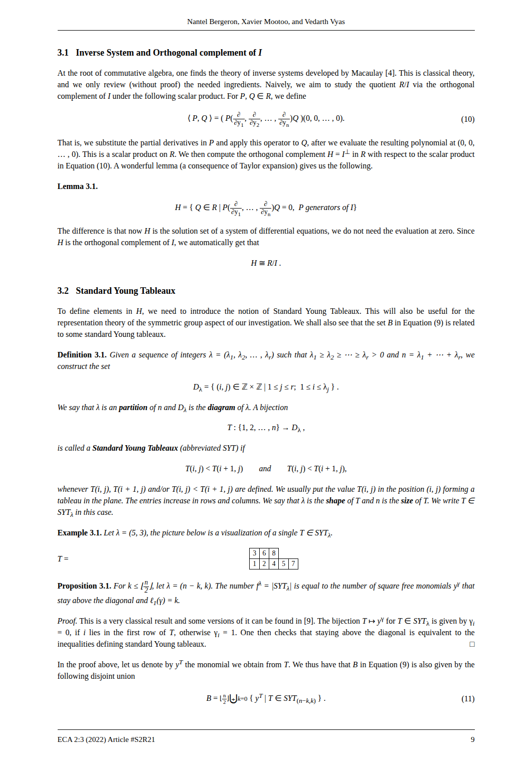Nantel Bergeron, Xavier Mootoo, and Vedarth Vyas
3.1 Inverse System and Orthogonal complement of I
At the root of commutative algebra, one finds the theory of inverse systems developed by Macaulay [4]. This is classical theory, and we only review (without proof) the needed ingredients. Naively, we aim to study the quotient R/I via the orthogonal complement of I under the following scalar product. For P, Q ∈ R, we define
⟨ P, Q ⟩ = ( P(∂∂y1, ∂∂y2, … , ∂∂yn)Q )(0, 0, … , 0). (10)
That is, we substitute the partial derivatives in P and apply this operator to Q, after we evaluate the resulting polynomial at (0, 0, … , 0). This is a scalar product on R. We then compute the orthogonal complement H = I⊥ in R with respect to the scalar product in Equation (10). A wonderful lemma (a consequence of Taylor expansion) gives us the following.
Lemma 3.1.
H = { Q ∈ R | P(∂∂y1, … , ∂∂yn)Q = 0, P generators of I}
The difference is that now H is the solution set of a system of differential equations, we do not need the evaluation at zero. Since H is the orthogonal complement of I, we automatically get that
H ≅ R/I .
3.2 Standard Young Tableaux
To define elements in H, we need to introduce the notion of Standard Young Tableaux. This will also be useful for the representation theory of the symmetric group aspect of our investigation. We shall also see that the set B in Equation (9) is related to some standard Young tableaux.
Definition 3.1. Given a sequence of integers λ = (λ1, λ2, … , λr) such that λ1 ≥ λ2 ≥ ⋯ ≥ λr > 0 and n = λ1 + ⋯ + λr, we construct the set
Dλ = { (i, j) ∈ ℤ × ℤ | 1 ≤ j ≤ r; 1 ≤ i ≤ λj } .
We say that λ is an partition of n and Dλ is the diagram of λ. A bijection
T : {1, 2, … , n} → Dλ ,
is called a Standard Young Tableaux (abbreviated SYT) if
T(i, j) < T(i + 1, j) and T(i, j) < T(i + 1, j),
whenever T(i, j), T(i + 1, j) and/or T(i, j) < T(i + 1, j) are defined. We usually put the value T(i, j) in the position (i, j) forming a tableau in the plane. The entries increase in rows and columns. We say that λ is the shape of T and n is the size of T. We write T ∈ SYTλ in this case.
Example 3.1. Let λ = (5, 3), the picture below is a visualization of a single T ∈ SYTλ.
T =
| 3 | 6 | 8 | | |
| 1 | 2 | 4 | 5 | 7 |
Proposition 3.1. For k ≤ ⌊n 2⌋, let λ = (n − k, k). The number fλ = |SYTλ| is equal to the number of square free monomials yγ that stay above the diagonal and ℓ1(γ) = k.
Proof. This is a very classical result and some versions of it can be found in [9]. The bijection T ↦ yγ for T ∈ SYTλ is given by γi = 0, if i lies in the first row of T, otherwise γi = 1. One then checks that staying above the diagonal is equivalent to the inequalities defining standard Young tableaux. □
In the proof above, let us denote by yT the monomial we obtain from T. We thus have that B in Equation (9) is also given by the following disjoint union
B = ⌊n 2⌋⨄k=0 { yT | T ∈ SYT(n−k,k) } . (11)
ECA 2:3 (2022) Article #S2R21 9